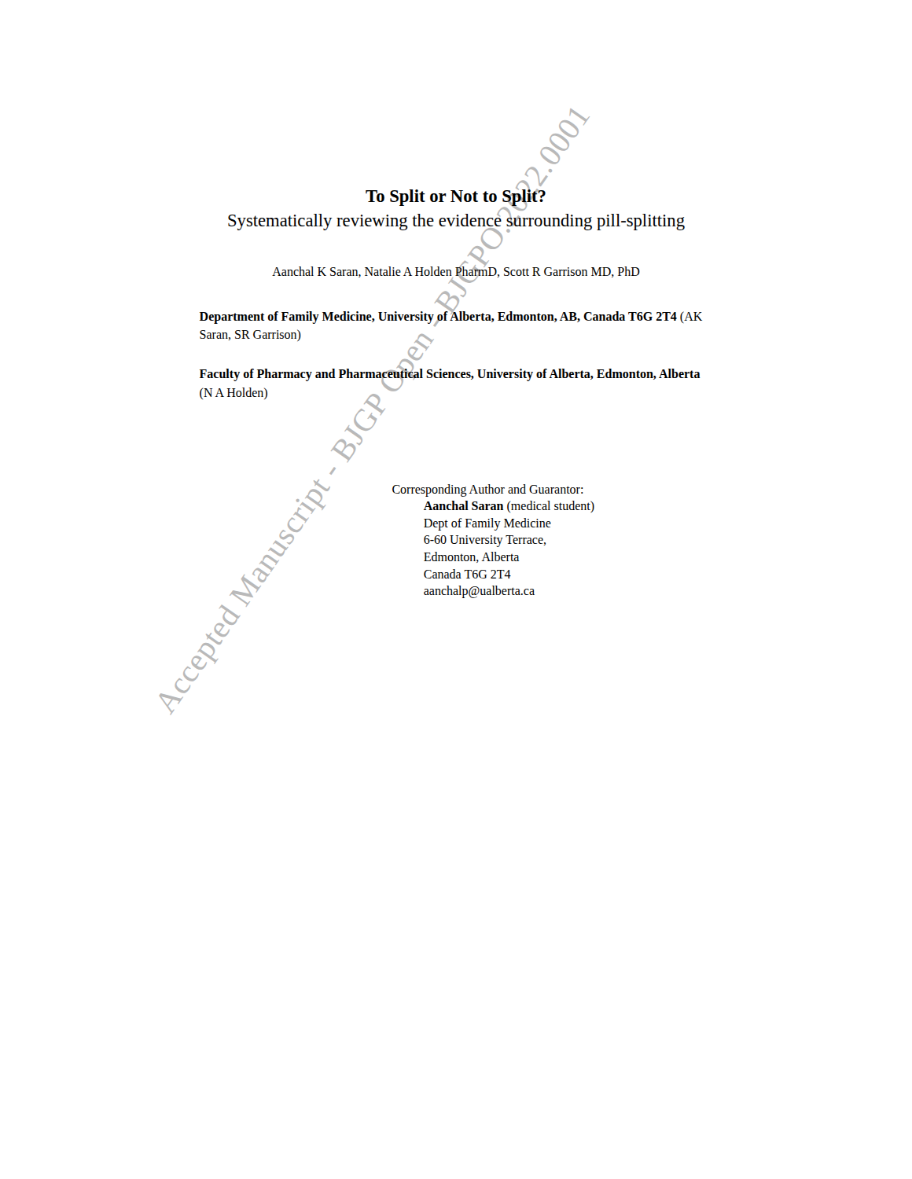Accepted Manuscript - BJGP Open - BJGPO.2022.0001
To Split or Not to Split? Systematically reviewing the evidence surrounding pill-splitting
Aanchal K Saran, Natalie A Holden PharmD, Scott R Garrison MD, PhD
Department of Family Medicine, University of Alberta, Edmonton, AB, Canada T6G 2T4 (AK Saran, SR Garrison)
Faculty of Pharmacy and Pharmaceutical Sciences, University of Alberta, Edmonton, Alberta (N A Holden)
Corresponding Author and Guarantor:
Aanchal Saran (medical student)
Dept of Family Medicine
6-60 University Terrace,
Edmonton, Alberta
Canada T6G 2T4
aanchalp@ualberta.ca